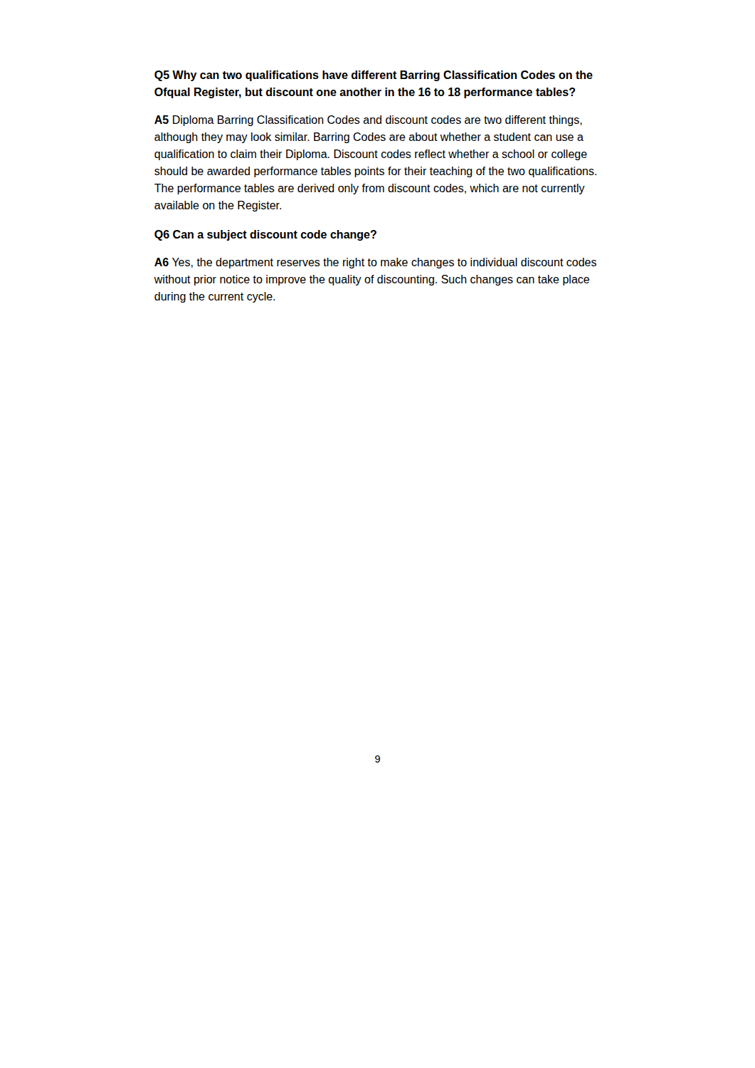Q5 Why can two qualifications have different Barring Classification Codes on the Ofqual Register, but discount one another in the 16 to 18 performance tables?
A5 Diploma Barring Classification Codes and discount codes are two different things, although they may look similar. Barring Codes are about whether a student can use a qualification to claim their Diploma. Discount codes reflect whether a school or college should be awarded performance tables points for their teaching of the two qualifications. The performance tables are derived only from discount codes, which are not currently available on the Register.
Q6 Can a subject discount code change?
A6 Yes, the department reserves the right to make changes to individual discount codes without prior notice to improve the quality of discounting. Such changes can take place during the current cycle.
9